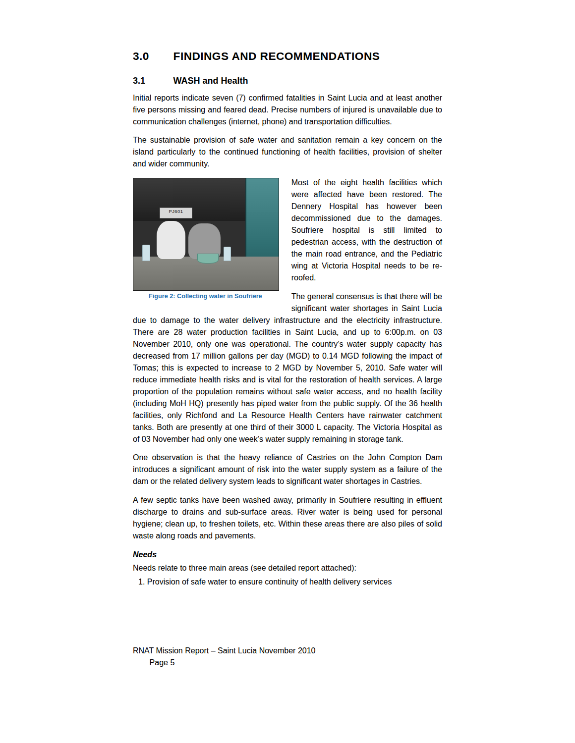3.0 FINDINGS AND RECOMMENDATIONS
3.1 WASH and Health
Initial reports indicate seven (7) confirmed fatalities in Saint Lucia and at least another five persons missing and feared dead. Precise numbers of injured is unavailable due to communication challenges (internet, phone) and transportation difficulties.
The sustainable provision of safe water and sanitation remain a key concern on the island particularly to the continued functioning of health facilities, provision of shelter and wider community.
PJ601
Figure 2: Collecting water in Soufriere
Most of the eight health facilities which were affected have been restored. The Dennery Hospital has however been decommissioned due to the damages. Soufriere hospital is still limited to pedestrian access, with the destruction of the main road entrance, and the Pediatric wing at Victoria Hospital needs to be re-roofed.
The general consensus is that there will be significant water shortages in Saint Lucia due to damage to the water delivery infrastructure and the electricity infrastructure. There are 28 water production facilities in Saint Lucia, and up to 6:00p.m. on 03 November 2010, only one was operational. The country’s water supply capacity has decreased from 17 million gallons per day (MGD) to 0.14 MGD following the impact of Tomas; this is expected to increase to 2 MGD by November 5, 2010. Safe water will reduce immediate health risks and is vital for the restoration of health services. A large proportion of the population remains without safe water access, and no health facility (including MoH HQ) presently has piped water from the public supply. Of the 36 health facilities, only Richfond and La Resource Health Centers have rainwater catchment tanks. Both are presently at one third of their 3000 L capacity. The Victoria Hospital as of 03 November had only one week’s water supply remaining in storage tank.
One observation is that the heavy reliance of Castries on the John Compton Dam introduces a significant amount of risk into the water supply system as a failure of the dam or the related delivery system leads to significant water shortages in Castries.
A few septic tanks have been washed away, primarily in Soufriere resulting in effluent discharge to drains and sub-surface areas. River water is being used for personal hygiene; clean up, to freshen toilets, etc. Within these areas there are also piles of solid waste along roads and pavements.
Needs
Needs relate to three main areas (see detailed report attached):
Provision of safe water to ensure continuity of health delivery services
RNAT Mission Report – Saint Lucia November 2010
Page 5